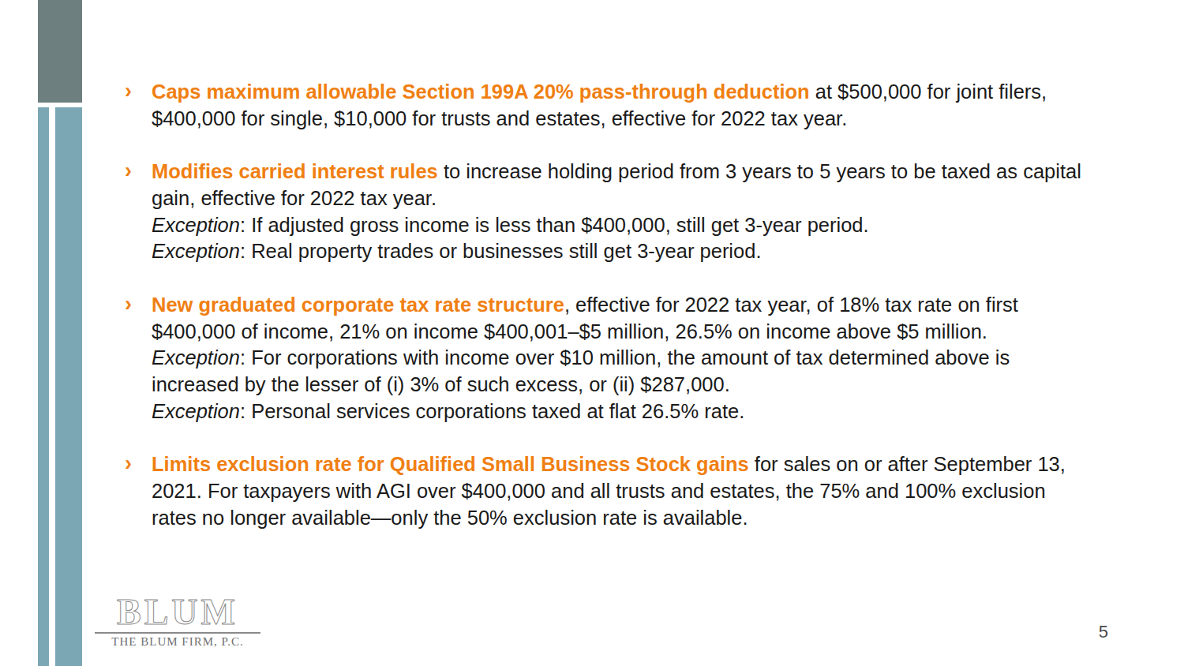Caps maximum allowable Section 199A 20% pass-through deduction at $500,000 for joint filers, $400,000 for single, $10,000 for trusts and estates, effective for 2022 tax year.
Modifies carried interest rules to increase holding period from 3 years to 5 years to be taxed as capital gain, effective for 2022 tax year.
Exception: If adjusted gross income is less than $400,000, still get 3-year period.
Exception: Real property trades or businesses still get 3-year period.
New graduated corporate tax rate structure, effective for 2022 tax year, of 18% tax rate on first $400,000 of income, 21% on income $400,001–$5 million, 26.5% on income above $5 million.
Exception: For corporations with income over $10 million, the amount of tax determined above is increased by the lesser of (i) 3% of such excess, or (ii) $287,000.
Exception: Personal services corporations taxed at flat 26.5% rate.
Limits exclusion rate for Qualified Small Business Stock gains for sales on or after September 13, 2021. For taxpayers with AGI over $400,000 and all trusts and estates, the 75% and 100% exclusion rates no longer available—only the 50% exclusion rate is available.
BLUM
THE BLUM FIRM, P.C.
5